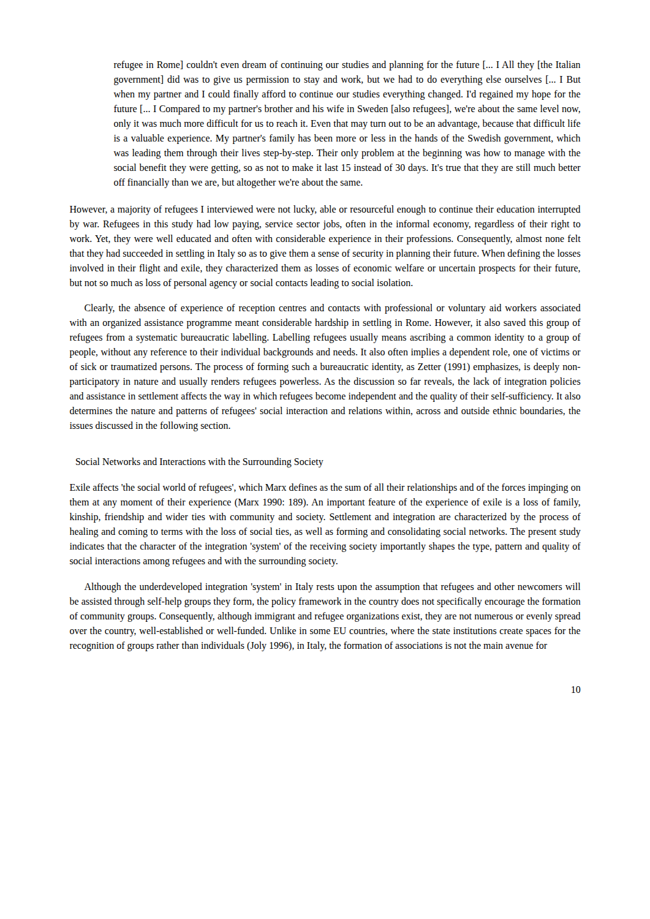refugee in Rome] couldn't even dream of continuing our studies and planning for the future [... I All they [the Italian government] did was to give us permission to stay and work, but we had to do everything else ourselves [... I But when my partner and I could finally afford to continue our studies everything changed. I'd regained my hope for the future [... I Compared to my partner's brother and his wife in Sweden [also refugees], we're about the same level now, only it was much more difficult for us to reach it. Even that may turn out to be an advantage, because that difficult life is a valuable experience. My partner's family has been more or less in the hands of the Swedish government, which was leading them through their lives step-by-step. Their only problem at the beginning was how to manage with the social benefit they were getting, so as not to make it last 15 instead of 30 days. It's true that they are still much better off financially than we are, but altogether we're about the same.
However, a majority of refugees I interviewed were not lucky, able or resourceful enough to continue their education interrupted by war. Refugees in this study had low paying, service sector jobs, often in the informal economy, regardless of their right to work. Yet, they were well educated and often with considerable experience in their professions. Consequently, almost none felt that they had succeeded in settling in Italy so as to give them a sense of security in planning their future. When defining the losses involved in their flight and exile, they characterized them as losses of economic welfare or uncertain prospects for their future, but not so much as loss of personal agency or social contacts leading to social isolation.
Clearly, the absence of experience of reception centres and contacts with professional or voluntary aid workers associated with an organized assistance programme meant considerable hardship in settling in Rome. However, it also saved this group of refugees from a systematic bureaucratic labelling. Labelling refugees usually means ascribing a common identity to a group of people, without any reference to their individual backgrounds and needs. It also often implies a dependent role, one of victims or of sick or traumatized persons. The process of forming such a bureaucratic identity, as Zetter (1991) emphasizes, is deeply non-participatory in nature and usually renders refugees powerless. As the discussion so far reveals, the lack of integration policies and assistance in settlement affects the way in which refugees become independent and the quality of their self-sufficiency. It also determines the nature and patterns of refugees' social interaction and relations within, across and outside ethnic boundaries, the issues discussed in the following section.
Social Networks and Interactions with the Surrounding Society
Exile affects 'the social world of refugees', which Marx defines as the sum of all their relationships and of the forces impinging on them at any moment of their experience (Marx 1990: 189). An important feature of the experience of exile is a loss of family, kinship, friendship and wider ties with community and society. Settlement and integration are characterized by the process of healing and coming to terms with the loss of social ties, as well as forming and consolidating social networks. The present study indicates that the character of the integration 'system' of the receiving society importantly shapes the type, pattern and quality of social interactions among refugees and with the surrounding society.
Although the underdeveloped integration 'system' in Italy rests upon the assumption that refugees and other newcomers will be assisted through self-help groups they form, the policy framework in the country does not specifically encourage the formation of community groups. Consequently, although immigrant and refugee organizations exist, they are not numerous or evenly spread over the country, well-established or well-funded. Unlike in some EU countries, where the state institutions create spaces for the recognition of groups rather than individuals (Joly 1996), in Italy, the formation of associations is not the main avenue for
10